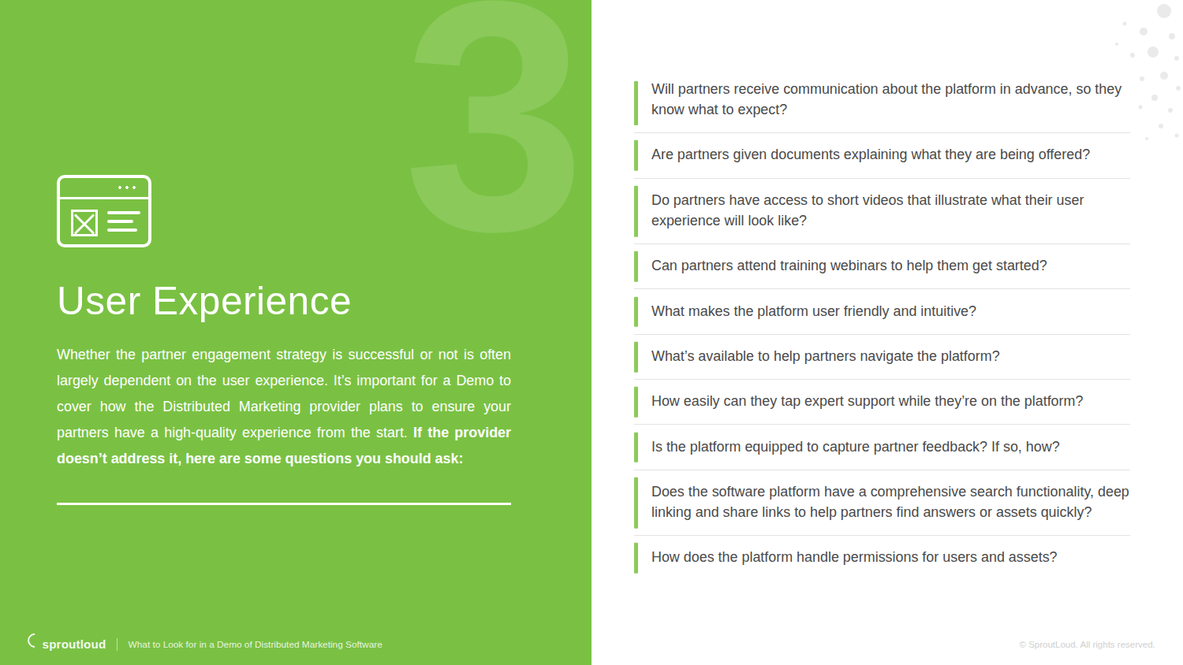3
User Experience
Whether the partner engagement strategy is successful or not is often largely dependent on the user experience. It’s important for a Demo to cover how the Distributed Marketing provider plans to ensure your partners have a high-quality experience from the start. If the provider doesn’t address it, here are some questions you should ask:
Will partners receive communication about the platform in advance, so they know what to expect?
Are partners given documents explaining what they are being offered?
Do partners have access to short videos that illustrate what their user experience will look like?
Can partners attend training webinars to help them get started?
What makes the platform user friendly and intuitive?
What’s available to help partners navigate the platform?
How easily can they tap expert support while they’re on the platform?
Is the platform equipped to capture partner feedback? If so, how?
Does the software platform have a comprehensive search functionality, deep linking and share links to help partners find answers or assets quickly?
How does the platform handle permissions for users and assets?
sproutloud What to Look for in a Demo of Distributed Marketing Software
© SproutLoud. All rights reserved.